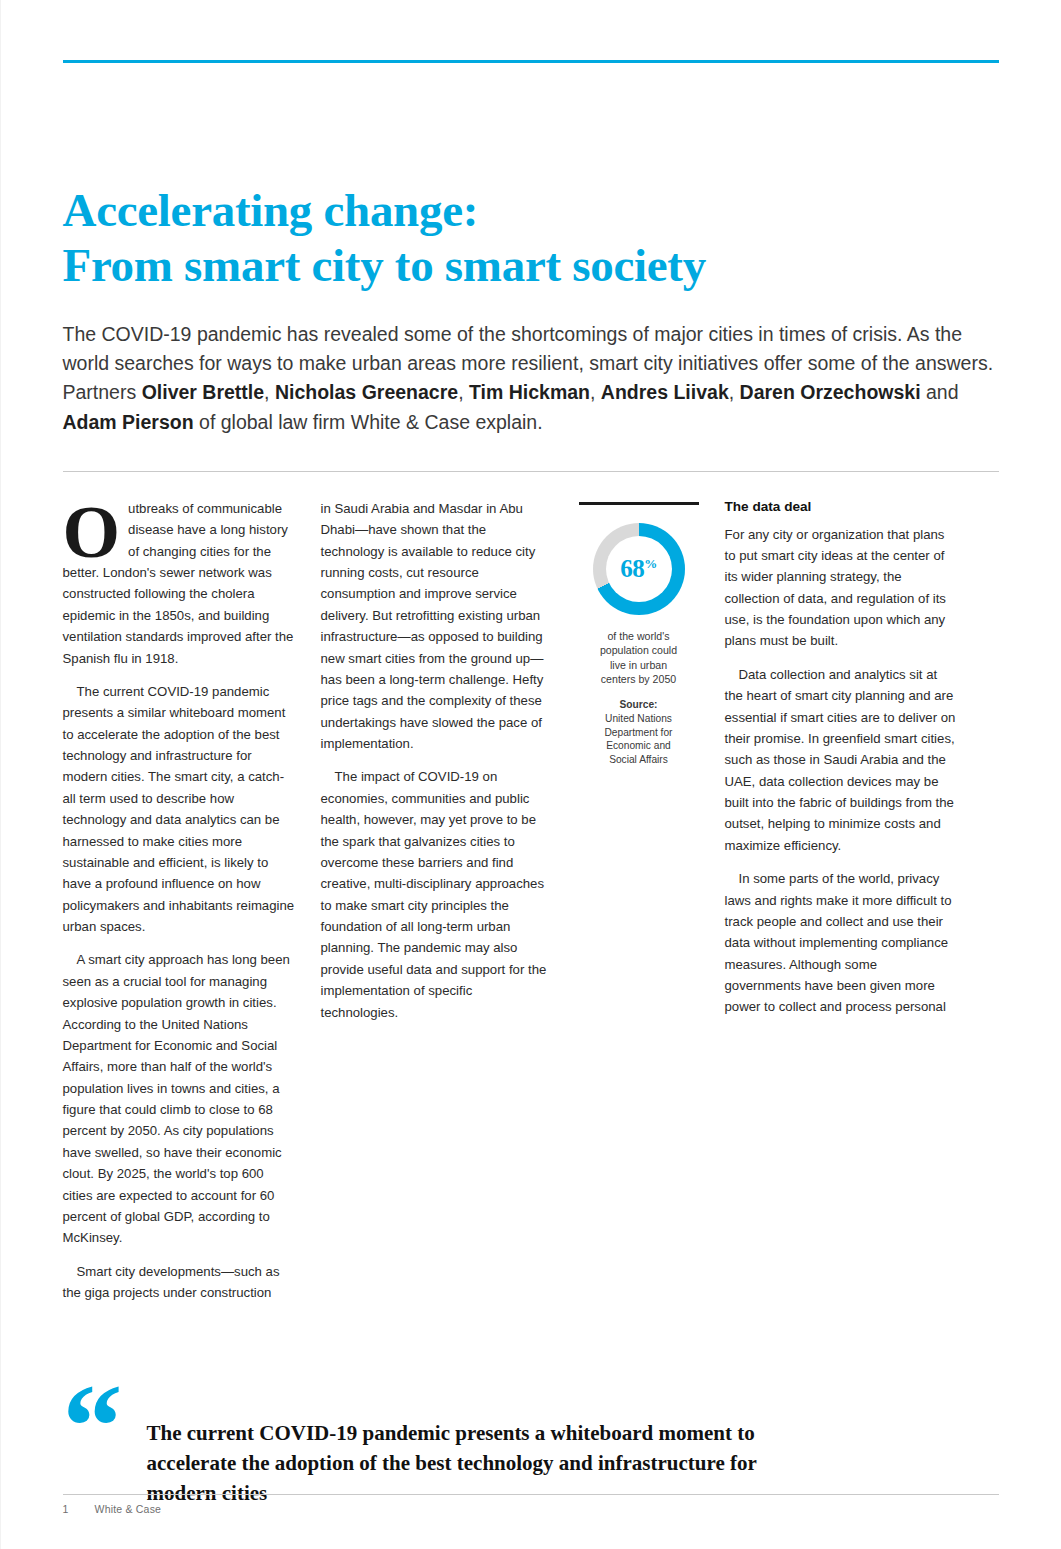Accelerating change:
From smart city to smart society
The COVID-19 pandemic has revealed some of the shortcomings of major cities in times of crisis. As the world searches for ways to make urban areas more resilient, smart city initiatives offer some of the answers. Partners Oliver Brettle, Nicholas Greenacre, Tim Hickman, Andres Liivak, Daren Orzechowski and Adam Pierson of global law firm White & Case explain.
Outbreaks of communicable disease have a long history of changing cities for the better. London's sewer network was constructed following the cholera epidemic in the 1850s, and building ventilation standards improved after the Spanish flu in 1918.
The current COVID-19 pandemic presents a similar whiteboard moment to accelerate the adoption of the best technology and infrastructure for modern cities. The smart city, a catch-all term used to describe how technology and data analytics can be harnessed to make cities more sustainable and efficient, is likely to have a profound influence on how policymakers and inhabitants reimagine urban spaces.
A smart city approach has long been seen as a crucial tool for managing explosive population growth in cities. According to the United Nations Department for Economic and Social Affairs, more than half of the world's population lives in towns and cities, a figure that could climb to close to 68 percent by 2050. As city populations have swelled, so have their economic clout. By 2025, the world's top 600 cities are expected to account for 60 percent of global GDP, according to McKinsey.
Smart city developments—such as the giga projects under construction
in Saudi Arabia and Masdar in Abu Dhabi—have shown that the technology is available to reduce city running costs, cut resource consumption and improve service delivery. But retrofitting existing urban infrastructure—as opposed to building new smart cities from the ground up—has been a long-term challenge. Hefty price tags and the complexity of these undertakings have slowed the pace of implementation.
The impact of COVID-19 on economies, communities and public health, however, may yet prove to be the spark that galvanizes cities to overcome these barriers and find creative, multi-disciplinary approaches to make smart city principles the foundation of all long-term urban planning. The pandemic may also provide useful data and support for the implementation of specific technologies.
68%
of the world's
population could
live in urban
centers by 2050
Source: United Nations
Department for
Economic and
Social Affairs
The data deal
For any city or organization that plans to put smart city ideas at the center of its wider planning strategy, the collection of data, and regulation of its use, is the foundation upon which any plans must be built.
Data collection and analytics sit at the heart of smart city planning and are essential if smart cities are to deliver on their promise. In greenfield smart cities, such as those in Saudi Arabia and the UAE, data collection devices may be built into the fabric of buildings from the outset, helping to minimize costs and maximize efficiency.
In some parts of the world, privacy laws and rights make it more difficult to track people and collect and use their data without implementing compliance measures. Although some governments have been given more power to collect and process personal
“
The current COVID-19 pandemic presents a whiteboard moment to accelerate the adoption of the best technology and infrastructure for modern cities
1 White & Case